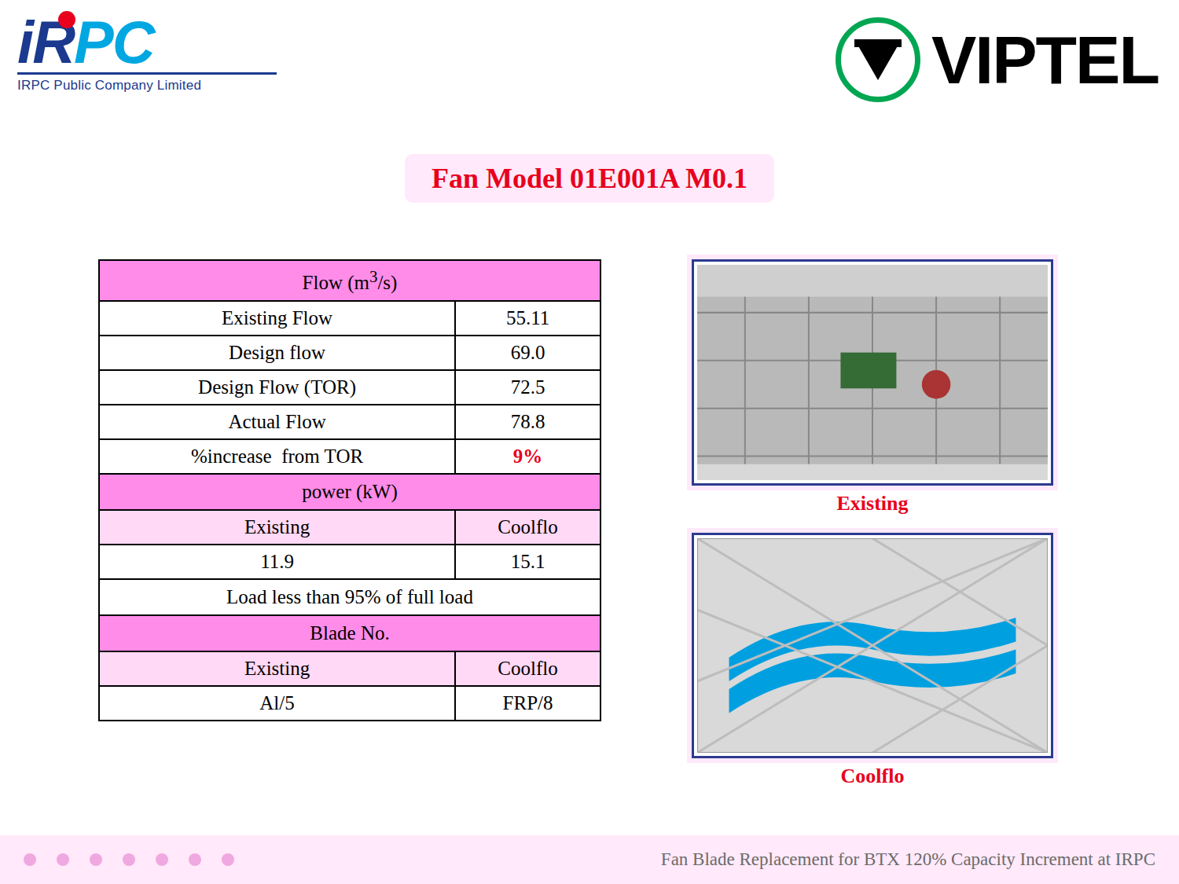iRPC
IRPC Public Company Limited
VIPTEL
Fan Model 01E001A M0.1
| Flow (m 3 /s) |
| --- |
| Existing Flow | 55.11 |
| Design flow | 69.0 |
| Design Flow (TOR) | 72.5 |
| Actual Flow | 78.8 |
| %increase from TOR | 9% |
| power (kW) |
| Existing | Coolflo |
| 11.9 | 15.1 |
| Load less than 95% of full load |
| Blade No. |
| Existing | Coolflo |
| Al/5 | FRP/8 |
Existing
Coolflo
Fan Blade Replacement for BTX 120% Capacity Increment at IRPC